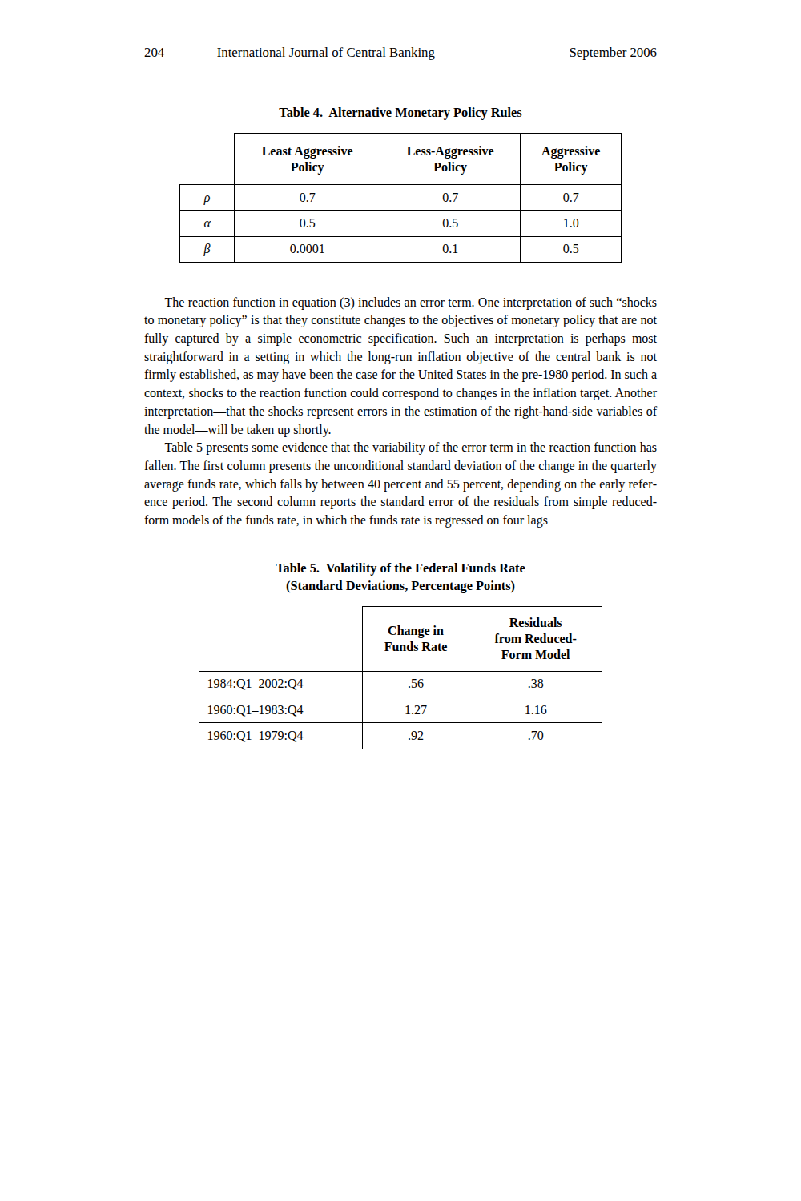204 International Journal of Central Banking September 2006
Table 4. Alternative Monetary Policy Rules
| | Least Aggressive Policy | Less-Aggressive Policy | Aggressive Policy |
| --- | --- | --- | --- |
| ρ | 0.7 | 0.7 | 0.7 |
| α | 0.5 | 0.5 | 1.0 |
| β | 0.0001 | 0.1 | 0.5 |
The reaction function in equation (3) includes an error term. One interpretation of such “shocks to monetary policy” is that they constitute changes to the objectives of monetary policy that are not fully captured by a simple econometric specification. Such an interpretation is perhaps most straightforward in a setting in which the long-run inflation objective of the central bank is not firmly established, as may have been the case for the United States in the pre-1980 period. In such a context, shocks to the reaction function could correspond to changes in the inflation target. Another interpretation—that the shocks represent errors in the estimation of the right-hand-side variables of the model—will be taken up shortly.
Table 5 presents some evidence that the variability of the error term in the reaction function has fallen. The first column presents the unconditional standard deviation of the change in the quarterly average funds rate, which falls by between 40 percent and 55 percent, depending on the early reference period. The second column reports the standard error of the residuals from simple reduced-form models of the funds rate, in which the funds rate is regressed on four lags
Table 5. Volatility of the Federal Funds Rate
(Standard Deviations, Percentage Points)
| | Change in Funds Rate | Residuals from Reduced- Form Model |
| --- | --- | --- |
| 1984:Q1–2002:Q4 | .56 | .38 |
| 1960:Q1–1983:Q4 | 1.27 | 1.16 |
| 1960:Q1–1979:Q4 | .92 | .70 |